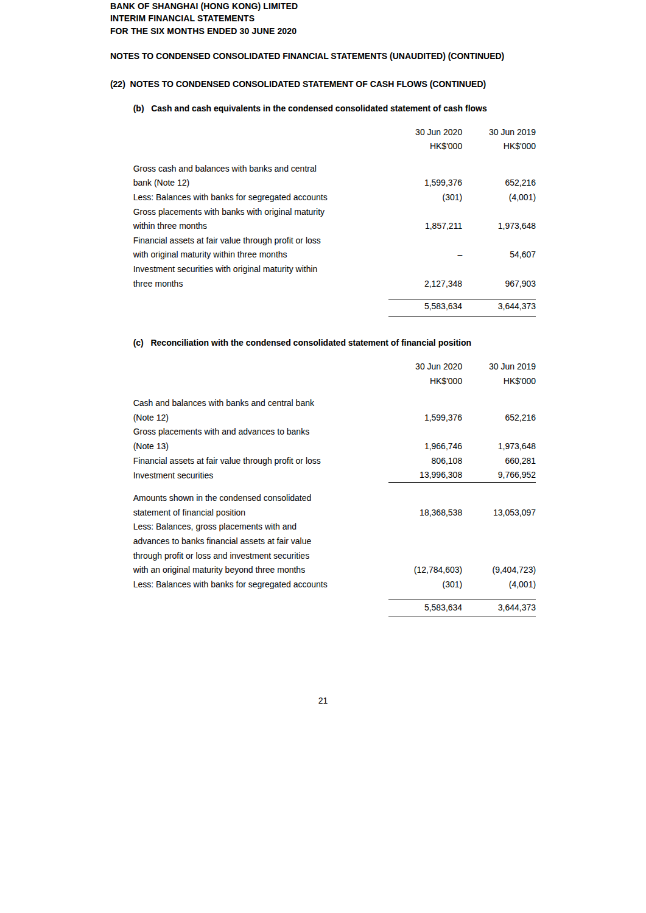BANK OF SHANGHAI (HONG KONG) LIMITED
INTERIM FINANCIAL STATEMENTS
FOR THE SIX MONTHS ENDED 30 JUNE 2020
NOTES TO CONDENSED CONSOLIDATED FINANCIAL STATEMENTS (UNAUDITED) (CONTINUED)
(22) NOTES TO CONDENSED CONSOLIDATED STATEMENT OF CASH FLOWS (CONTINUED)
(b) Cash and cash equivalents in the condensed consolidated statement of cash flows
| | 30 Jun 2020 | 30 Jun 2019 |
| --- | --- | --- |
| | HK$'000 | HK$'000 |
| Gross cash and balances with banks and central | | |
| bank (Note 12) | 1,599,376 | 652,216 |
| Less: Balances with banks for segregated accounts | (301) | (4,001) |
| Gross placements with banks with original maturity | | |
| within three months | 1,857,211 | 1,973,648 |
| Financial assets at fair value through profit or loss | | |
| with original maturity within three months | – | 54,607 |
| Investment securities with original maturity within | | |
| three months | 2,127,348 | 967,903 |
| | 5,583,634 | 3,644,373 |
(c) Reconciliation with the condensed consolidated statement of financial position
| | 30 Jun 2020 | 30 Jun 2019 |
| --- | --- | --- |
| | HK$'000 | HK$'000 |
| Cash and balances with banks and central bank | | |
| (Note 12) | 1,599,376 | 652,216 |
| Gross placements with and advances to banks | | |
| (Note 13) | 1,966,746 | 1,973,648 |
| Financial assets at fair value through profit or loss | 806,108 | 660,281 |
| Investment securities | 13,996,308 | 9,766,952 |
| Amounts shown in the condensed consolidated | | |
| statement of financial position | 18,368,538 | 13,053,097 |
| Less: Balances, gross placements with and | | |
| advances to banks financial assets at fair value | | |
| through profit or loss and investment securities | | |
| with an original maturity beyond three months | (12,784,603) | (9,404,723) |
| Less: Balances with banks for segregated accounts | (301) | (4,001) |
| | 5,583,634 | 3,644,373 |
21